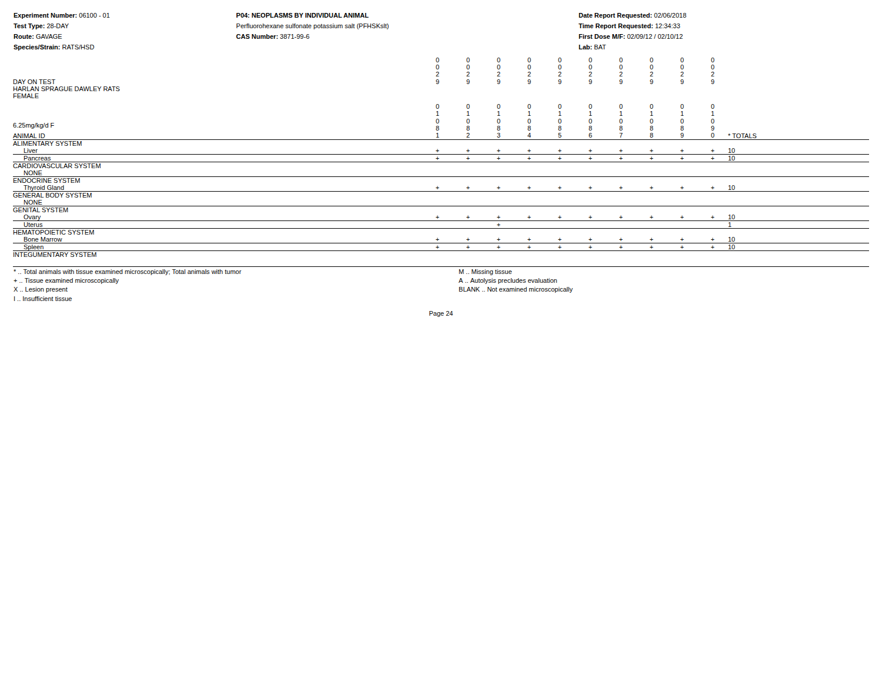| Experiment Number: 06100 - 01 | P04: NEOPLASMS BY INDIVIDUAL ANIMAL | Date Report Requested: 02/06/2018 |
| Test Type: 28-DAY | Perfluorohexane sulfonate potassium salt (PFHSKslt) | Time Report Requested: 12:34:33 |
| Route: GAVAGE | CAS Number: 3871-99-6 | First Dose M/F: 02/09/12 / 02/10/12 |
| Species/Strain: RATS/HSD | | Lab: BAT |
| DAY ON TEST | 0 0 2 9 | 0 0 2 9 | 0 0 2 9 | 0 0 2 9 | 0 0 2 9 | 0 0 2 9 | 0 0 2 9 | 0 0 2 9 | 0 0 2 9 | 0 0 2 9 | |
| HARLAN SPRAGUE DAWLEY RATS FEMALE | | |
| 6.25mg/kg/d F ANIMAL ID | 0 1 0 8 1 | 0 1 0 8 2 | 0 1 0 8 3 | 0 1 0 8 4 | 0 1 0 8 5 | 0 1 0 8 6 | 0 1 0 8 7 | 0 1 0 8 8 | 0 1 0 8 9 | 0 1 0 9 0 | * TOTALS |
| ALIMENTARY SYSTEM | |
| Liver | + | + | + | + | + | + | + | + | + | + | 10 |
| Pancreas | + | + | + | + | + | + | + | + | + | + | 10 |
| CARDIOVASCULAR SYSTEM | |
| NONE | |
| ENDOCRINE SYSTEM | |
| Thyroid Gland | + | + | + | + | + | + | + | + | + | + | 10 |
| GENERAL BODY SYSTEM | |
| NONE | |
| GENITAL SYSTEM | |
| Ovary | + | + | + | + | + | + | + | + | + | + | 10 |
| Uterus | | | + | | | | | | | | 1 |
| HEMATOPOIETIC SYSTEM | |
| Bone Marrow | + | + | + | + | + | + | + | + | + | + | 10 |
| Spleen | + | + | + | + | + | + | + | + | + | + | 10 |
| INTEGUMENTARY SYSTEM | |
| * .. Total animals with tissue examined microscopically; Total animals with tumor + .. Tissue examined microscopically X .. Lesion present I .. Insufficient tissue | M .. Missing tissue A .. Autolysis precludes evaluation BLANK .. Not examined microscopically |
Page 24